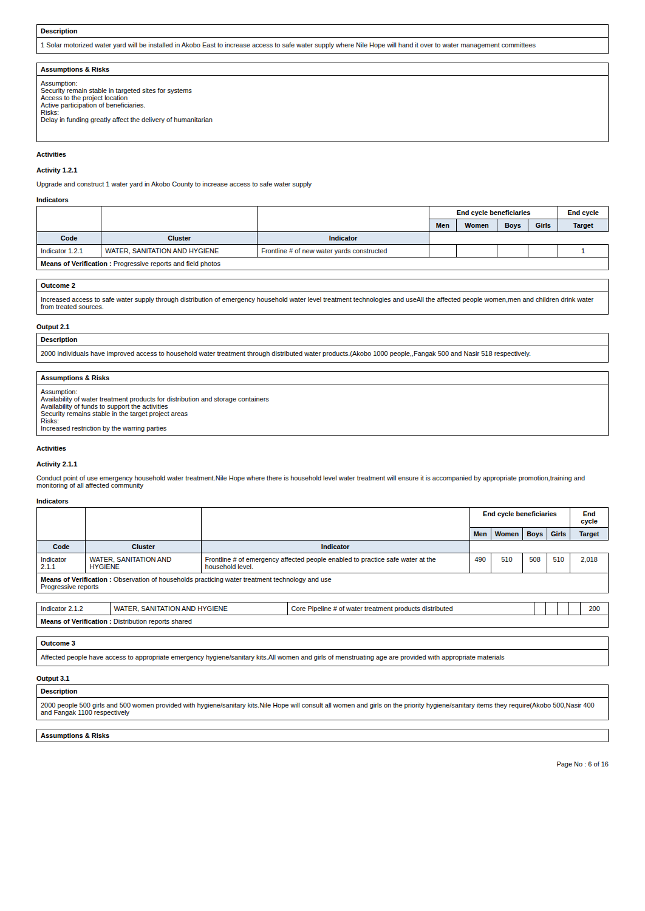Description
1 Solar motorized water yard will be installed in Akobo East to increase access to safe water supply where Nile Hope will hand it over to water management committees
Assumptions & Risks
Assumption:
Security remain stable in targeted sites for systems
Access to the project location
Active participation of beneficiaries.
Risks:
Delay in funding greatly affect the delivery of humanitarian
Activities
Activity 1.2.1
Upgrade and construct 1 water yard in Akobo County to increase access to safe water supply
Indicators
| | | | End cycle beneficiaries | End cycle |
| Men | Women | Boys | Girls | Target |
| Code | Cluster | Indicator | |
| Indicator 1.2.1 | WATER, SANITATION AND HYGIENE | Frontline # of new water yards constructed | | | | | 1 |
Means of Verification : Progressive reports and field photos
Outcome 2
Increased access to safe water supply through distribution of emergency household water level treatment technologies and useAll the affected people women,men and children drink water from treated sources.
Output 2.1
Description
2000 individuals have improved access to household water treatment through distributed water products.(Akobo 1000 people,,Fangak 500 and Nasir 518 respectively.
Assumptions & Risks
Assumption:
Availability of water treatment products for distribution and storage containers
Availability of funds to support the activities
Security remains stable in the target project areas
Risks:
Increased restriction by the warring parties
Activities
Activity 2.1.1
Conduct point of use emergency household water treatment.Nile Hope where there is household level water treatment will ensure it is accompanied by appropriate promotion,training and monitoring of all affected community
Indicators
| | | | End cycle beneficiaries | End cycle |
| Men | Women | Boys | Girls | Target |
| Code | Cluster | Indicator | |
| Indicator 2.1.1 | WATER, SANITATION AND HYGIENE | Frontline # of emergency affected people enabled to practice safe water at the household level. | 490 | 510 | 508 | 510 | 2,018 |
Means of Verification : Observation of households practicing water treatment technology and use
Progressive reports
| Indicator 2.1.2 | WATER, SANITATION AND HYGIENE | Core Pipeline # of water treatment products distributed | | | | | 200 |
Means of Verification : Distribution reports shared
Outcome 3
Affected people have access to appropriate emergency hygiene/sanitary kits.All women and girls of menstruating age are provided with appropriate materials
Output 3.1
Description
2000 people 500 girls and 500 women provided with hygiene/sanitary kits.Nile Hope will consult all women and girls on the priority hygiene/sanitary items they require(Akobo 500,Nasir 400 and Fangak 1100 respectively
Assumptions & Risks
Page No : 6 of 16